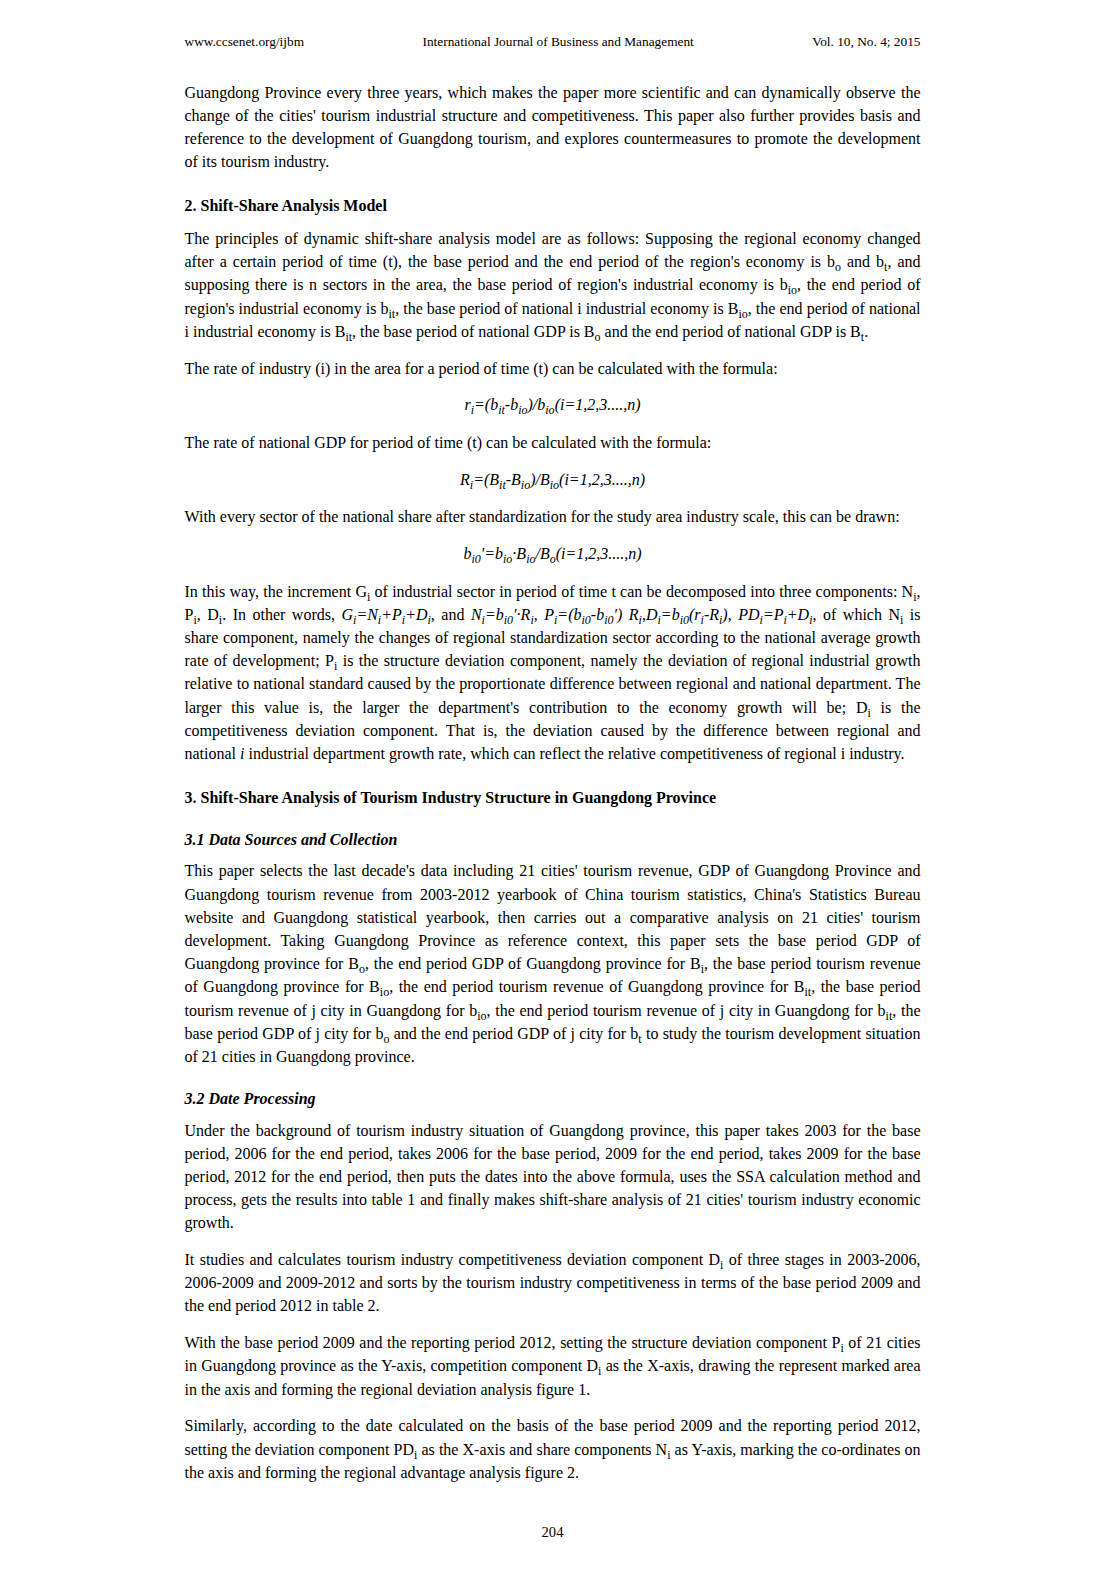www.ccsenet.org/ijbm International Journal of Business and Management Vol. 10, No. 4; 2015
Guangdong Province every three years, which makes the paper more scientific and can dynamically observe the change of the cities' tourism industrial structure and competitiveness. This paper also further provides basis and reference to the development of Guangdong tourism, and explores countermeasures to promote the development of its tourism industry.
2. Shift-Share Analysis Model
The principles of dynamic shift-share analysis model are as follows: Supposing the regional economy changed after a certain period of time (t), the base period and the end period of the region's economy is bo and bt, and supposing there is n sectors in the area, the base period of region's industrial economy is bio, the end period of region's industrial economy is bit, the base period of national i industrial economy is Bio, the end period of national i industrial economy is Bit, the base period of national GDP is Bo and the end period of national GDP is Bt.
The rate of industry (i) in the area for a period of time (t) can be calculated with the formula:
ri=(bit-bio)/bio(i=1,2,3....,n)
The rate of national GDP for period of time (t) can be calculated with the formula:
Ri=(Bit-Bio)/Bio(i=1,2,3....,n)
With every sector of the national share after standardization for the study area industry scale, this can be drawn:
bi0′=bio·Bio/Bo(i=1,2,3....,n)
In this way, the increment Gi of industrial sector in period of time t can be decomposed into three components: Ni, Pi, Di. In other words, Gi=Ni+Pi+Di, and Ni=bi0′·Ri, Pi=(bi0-bi0′) Ri,Di=bi0(ri-Ri), PDi=Pi+Di, of which Ni is share component, namely the changes of regional standardization sector according to the national average growth rate of development; Pi is the structure deviation component, namely the deviation of regional industrial growth relative to national standard caused by the proportionate difference between regional and national department. The larger this value is, the larger the department's contribution to the economy growth will be; Di is the competitiveness deviation component. That is, the deviation caused by the difference between regional and national i industrial department growth rate, which can reflect the relative competitiveness of regional i industry.
3. Shift-Share Analysis of Tourism Industry Structure in Guangdong Province
3.1 Data Sources and Collection
This paper selects the last decade's data including 21 cities' tourism revenue, GDP of Guangdong Province and Guangdong tourism revenue from 2003-2012 yearbook of China tourism statistics, China's Statistics Bureau website and Guangdong statistical yearbook, then carries out a comparative analysis on 21 cities' tourism development. Taking Guangdong Province as reference context, this paper sets the base period GDP of Guangdong province for Bo, the end period GDP of Guangdong province for Bi, the base period tourism revenue of Guangdong province for Bio, the end period tourism revenue of Guangdong province for Bit, the base period tourism revenue of j city in Guangdong for bio, the end period tourism revenue of j city in Guangdong for bit, the base period GDP of j city for bo and the end period GDP of j city for bt to study the tourism development situation of 21 cities in Guangdong province.
3.2 Date Processing
Under the background of tourism industry situation of Guangdong province, this paper takes 2003 for the base period, 2006 for the end period, takes 2006 for the base period, 2009 for the end period, takes 2009 for the base period, 2012 for the end period, then puts the dates into the above formula, uses the SSA calculation method and process, gets the results into table 1 and finally makes shift-share analysis of 21 cities' tourism industry economic growth.
It studies and calculates tourism industry competitiveness deviation component Di of three stages in 2003-2006, 2006-2009 and 2009-2012 and sorts by the tourism industry competitiveness in terms of the base period 2009 and the end period 2012 in table 2.
With the base period 2009 and the reporting period 2012, setting the structure deviation component Pi of 21 cities in Guangdong province as the Y-axis, competition component Di as the X-axis, drawing the represent marked area in the axis and forming the regional deviation analysis figure 1.
Similarly, according to the date calculated on the basis of the base period 2009 and the reporting period 2012, setting the deviation component PDi as the X-axis and share components Ni as Y-axis, marking the co-ordinates on the axis and forming the regional advantage analysis figure 2.
204